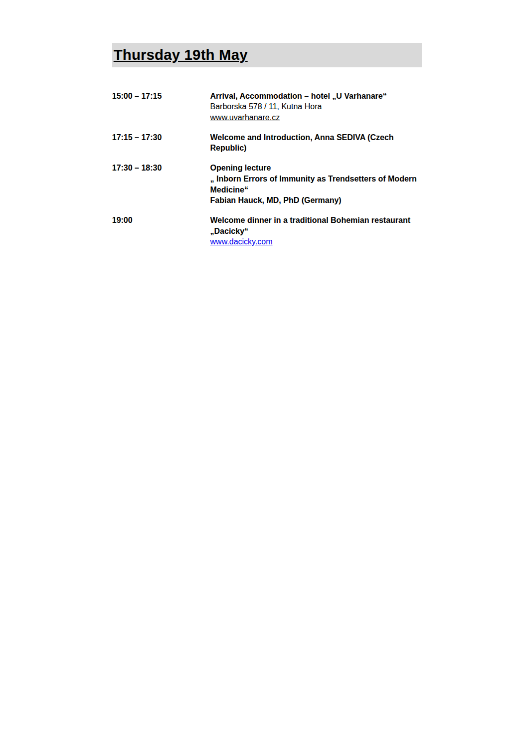Thursday 19th May
| 15:00 – 17:15 | Arrival, Accommodation – hotel „U Varhanare“ Barborska 578 / 11, Kutna Hora www.uvarhanare.cz |
| 17:15 – 17:30 | Welcome and Introduction, Anna SEDIVA (Czech Republic) |
| 17:30 – 18:30 | Opening lecture „ Inborn Errors of Immunity as Trendsetters of Modern Medicine“ Fabian Hauck, MD, PhD (Germany) |
| 19:00 | Welcome dinner in a traditional Bohemian restaurant „Dacicky“ www.dacicky.com |